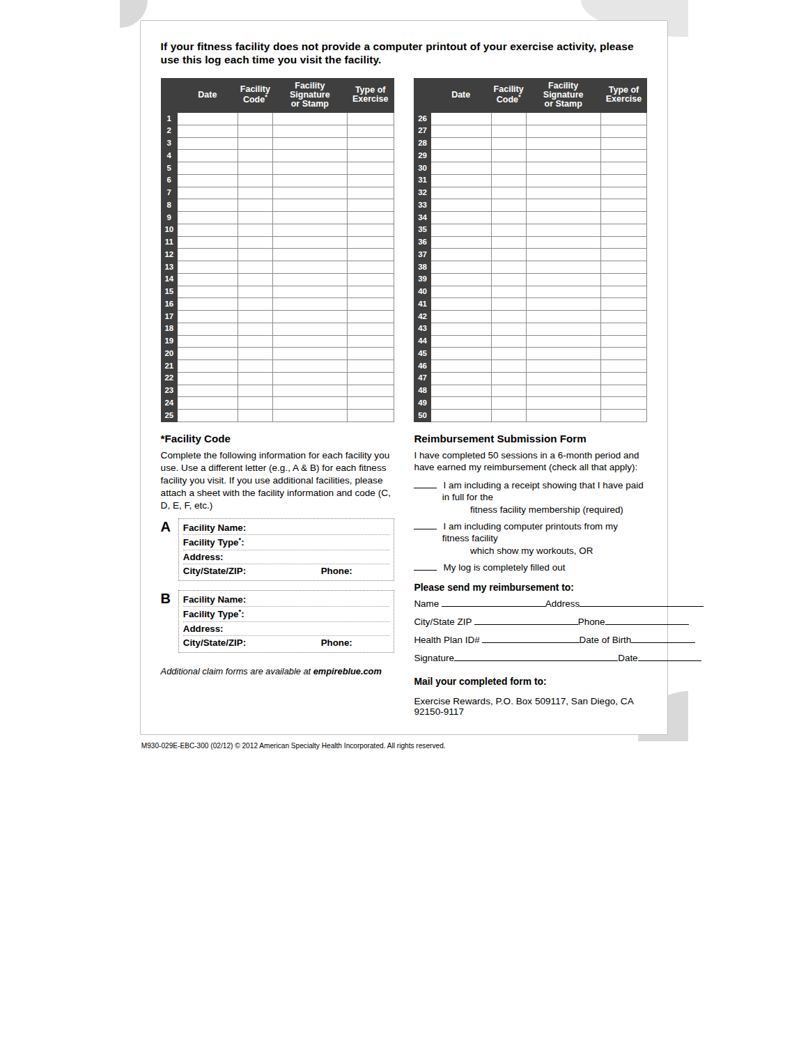If your fitness facility does not provide a computer printout of your exercise activity, please use this log each time you visit the facility.
| | Date | Facility Code * | Facility Signature or Stamp | Type of Exercise |
| --- | --- | --- | --- | --- |
| 1 | | | | |
| 2 | | | | |
| 3 | | | | |
| 4 | | | | |
| 5 | | | | |
| 6 | | | | |
| 7 | | | | |
| 8 | | | | |
| 9 | | | | |
| 10 | | | | |
| 11 | | | | |
| 12 | | | | |
| 13 | | | | |
| 14 | | | | |
| 15 | | | | |
| 16 | | | | |
| 17 | | | | |
| 18 | | | | |
| 19 | | | | |
| 20 | | | | |
| 21 | | | | |
| 22 | | | | |
| 23 | | | | |
| 24 | | | | |
| 25 | | | | |
*Facility Code
Complete the following information for each facility you use. Use a different letter (e.g., A & B) for each fitness facility you visit. If you use additional facilities, please attach a sheet with the facility information and code (C, D, E, F, etc.)
A
Facility Name:
Facility Type*:
Address:
City/State/ZIP: Phone:
B
Facility Name:
Facility Type*:
Address:
City/State/ZIP: Phone:
Additional claim forms are available at empireblue.com
| | Date | Facility Code * | Facility Signature or Stamp | Type of Exercise |
| --- | --- | --- | --- | --- |
| 26 | | | | |
| 27 | | | | |
| 28 | | | | |
| 29 | | | | |
| 30 | | | | |
| 31 | | | | |
| 32 | | | | |
| 33 | | | | |
| 34 | | | | |
| 35 | | | | |
| 36 | | | | |
| 37 | | | | |
| 38 | | | | |
| 39 | | | | |
| 40 | | | | |
| 41 | | | | |
| 42 | | | | |
| 43 | | | | |
| 44 | | | | |
| 45 | | | | |
| 46 | | | | |
| 47 | | | | |
| 48 | | | | |
| 49 | | | | |
| 50 | | | | |
Reimbursement Submission Form
I have completed 50 sessions in a 6-month period and have earned my reimbursement (check all that apply):
I am including a receipt showing that I have paid in full for the fitness facility membership (required)
I am including computer printouts from my fitness facility which show my workouts, OR
My log is completely filled out
Please send my reimbursement to:
Name Address
City/State ZIP Phone
Health Plan ID# Date of Birth
Signature Date
Mail your completed form to:
Exercise Rewards, P.O. Box 509117, San Diego, CA 92150-9117
M930-029E-EBC-300 (02/12) © 2012 American Specialty Health Incorporated. All rights reserved.